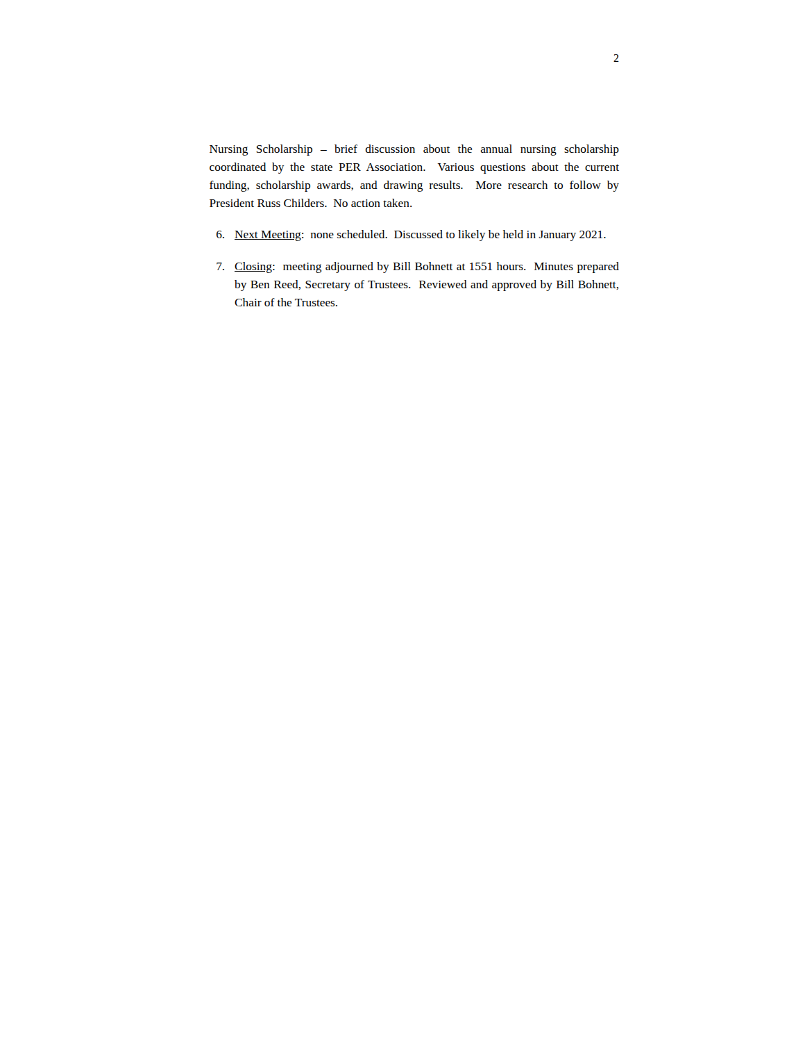2
Nursing Scholarship – brief discussion about the annual nursing scholarship coordinated by the state PER Association. Various questions about the current funding, scholarship awards, and drawing results. More research to follow by President Russ Childers. No action taken.
6. Next Meeting: none scheduled. Discussed to likely be held in January 2021.
7. Closing: meeting adjourned by Bill Bohnett at 1551 hours. Minutes prepared by Ben Reed, Secretary of Trustees. Reviewed and approved by Bill Bohnett, Chair of the Trustees.